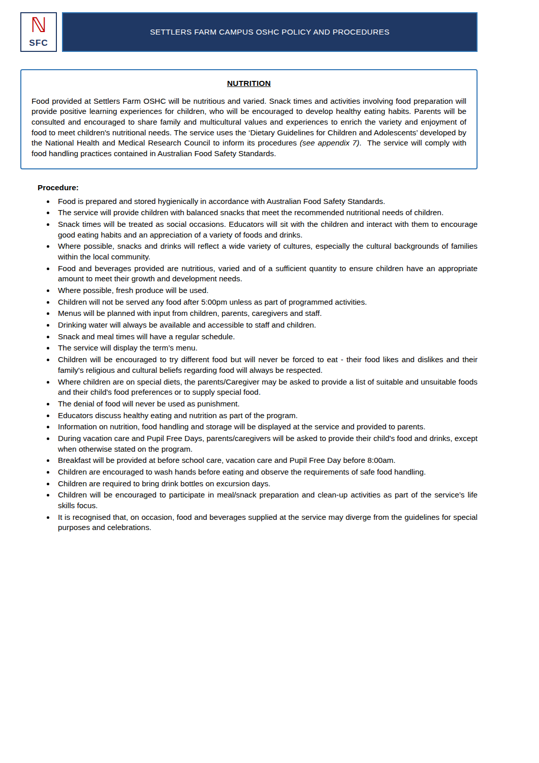ℕ SFC
SETTLERS FARM CAMPUS OSHC POLICY AND PROCEDURES
NUTRITION
Food provided at Settlers Farm OSHC will be nutritious and varied. Snack times and activities involving food preparation will provide positive learning experiences for children, who will be encouraged to develop healthy eating habits. Parents will be consulted and encouraged to share family and multicultural values and experiences to enrich the variety and enjoyment of food to meet children's nutritional needs. The service uses the ‘Dietary Guidelines for Children and Adolescents’ developed by the National Health and Medical Research Council to inform its procedures (see appendix 7). The service will comply with food handling practices contained in Australian Food Safety Standards.
Procedure:
Food is prepared and stored hygienically in accordance with Australian Food Safety Standards.
The service will provide children with balanced snacks that meet the recommended nutritional needs of children.
Snack times will be treated as social occasions. Educators will sit with the children and interact with them to encourage good eating habits and an appreciation of a variety of foods and drinks.
Where possible, snacks and drinks will reflect a wide variety of cultures, especially the cultural backgrounds of families within the local community.
Food and beverages provided are nutritious, varied and of a sufficient quantity to ensure children have an appropriate amount to meet their growth and development needs.
Where possible, fresh produce will be used.
Children will not be served any food after 5:00pm unless as part of programmed activities.
Menus will be planned with input from children, parents, caregivers and staff.
Drinking water will always be available and accessible to staff and children.
Snack and meal times will have a regular schedule.
The service will display the term’s menu.
Children will be encouraged to try different food but will never be forced to eat - their food likes and dislikes and their family's religious and cultural beliefs regarding food will always be respected.
Where children are on special diets, the parents/Caregiver may be asked to provide a list of suitable and unsuitable foods and their child's food preferences or to supply special food.
The denial of food will never be used as punishment.
Educators discuss healthy eating and nutrition as part of the program.
Information on nutrition, food handling and storage will be displayed at the service and provided to parents.
During vacation care and Pupil Free Days, parents/caregivers will be asked to provide their child's food and drinks, except when otherwise stated on the program.
Breakfast will be provided at before school care, vacation care and Pupil Free Day before 8:00am.
Children are encouraged to wash hands before eating and observe the requirements of safe food handling.
Children are required to bring drink bottles on excursion days.
Children will be encouraged to participate in meal/snack preparation and clean-up activities as part of the service’s life skills focus.
It is recognised that, on occasion, food and beverages supplied at the service may diverge from the guidelines for special purposes and celebrations.